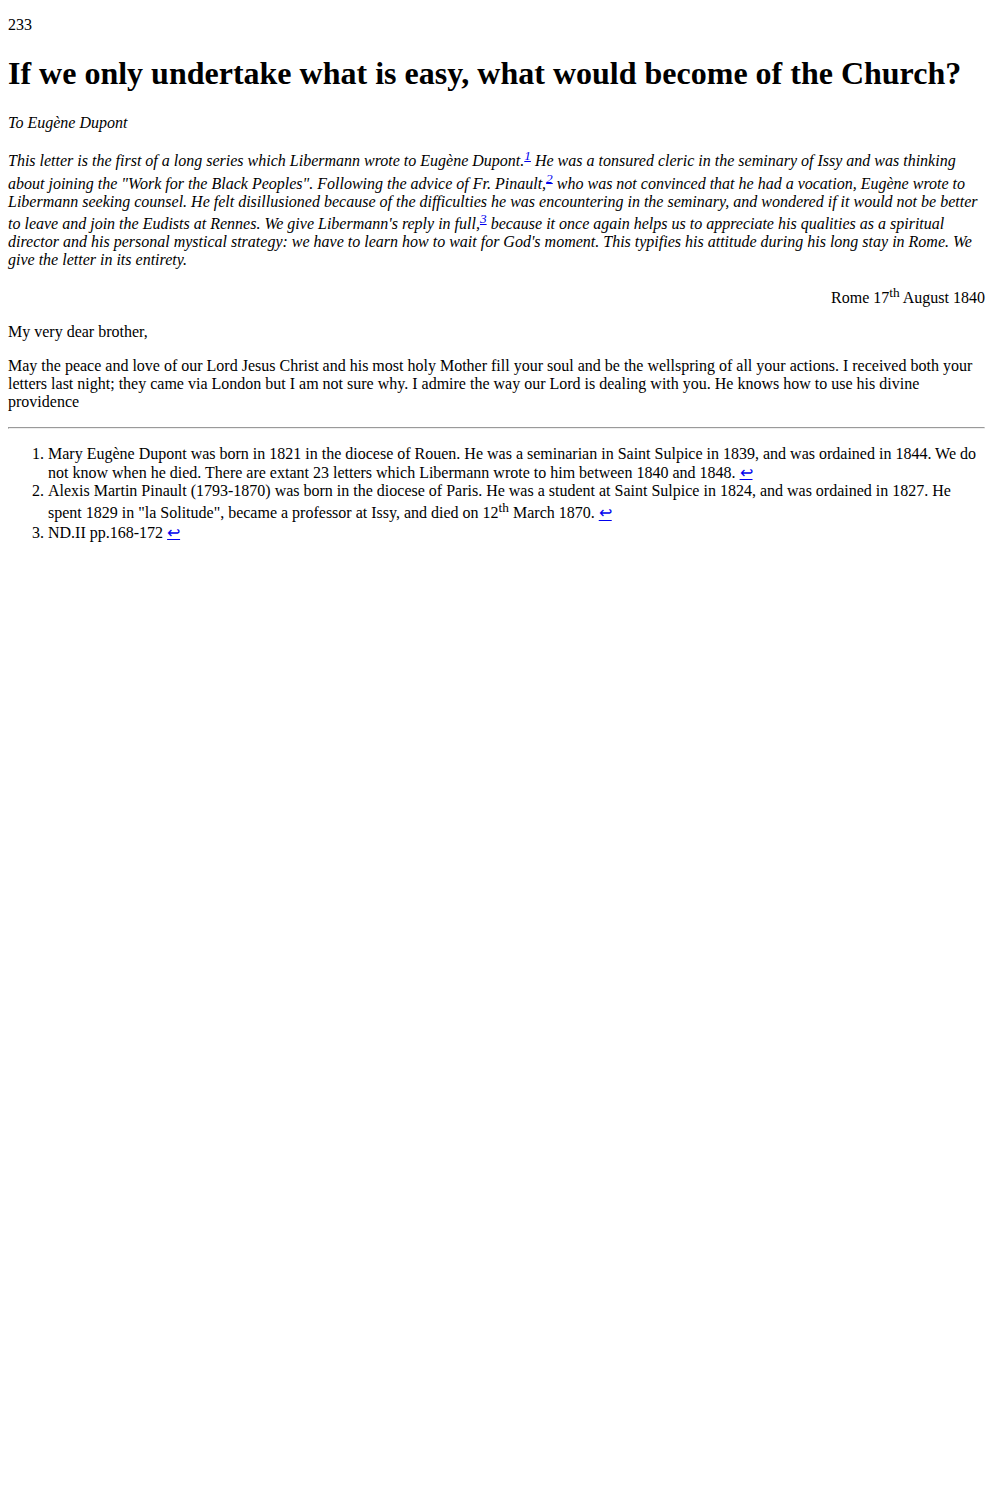233
If we only undertake what is easy, what would become of the Church?
To Eugène Dupont
This letter is the first of a long series which Libermann wrote to Eugène Dupont.1 He was a tonsured cleric in the seminary of Issy and was thinking about joining the "Work for the Black Peoples". Following the advice of Fr. Pinault,2 who was not convinced that he had a vocation, Eugène wrote to Libermann seeking counsel. He felt disillusioned because of the difficulties he was encountering in the seminary, and wondered if it would not be better to leave and join the Eudists at Rennes. We give Libermann's reply in full,3 because it once again helps us to appreciate his qualities as a spiritual director and his personal mystical strategy: we have to learn how to wait for God's moment. This typifies his attitude during his long stay in Rome. We give the letter in its entirety.
Rome 17th August 1840
My very dear brother,
May the peace and love of our Lord Jesus Christ and his most holy Mother fill your soul and be the wellspring of all your actions. I received both your letters last night; they came via London but I am not sure why. I admire the way our Lord is dealing with you. He knows how to use his divine providence
Mary Eugène Dupont was born in 1821 in the diocese of Rouen. He was a seminarian in Saint Sulpice in 1839, and was ordained in 1844. We do not know when he died. There are extant 23 letters which Libermann wrote to him between 1840 and 1848. ↩
Alexis Martin Pinault (1793-1870) was born in the diocese of Paris. He was a student at Saint Sulpice in 1824, and was ordained in 1827. He spent 1829 in "la Solitude", became a professor at Issy, and died on 12th March 1870. ↩
ND.II pp.168-172 ↩